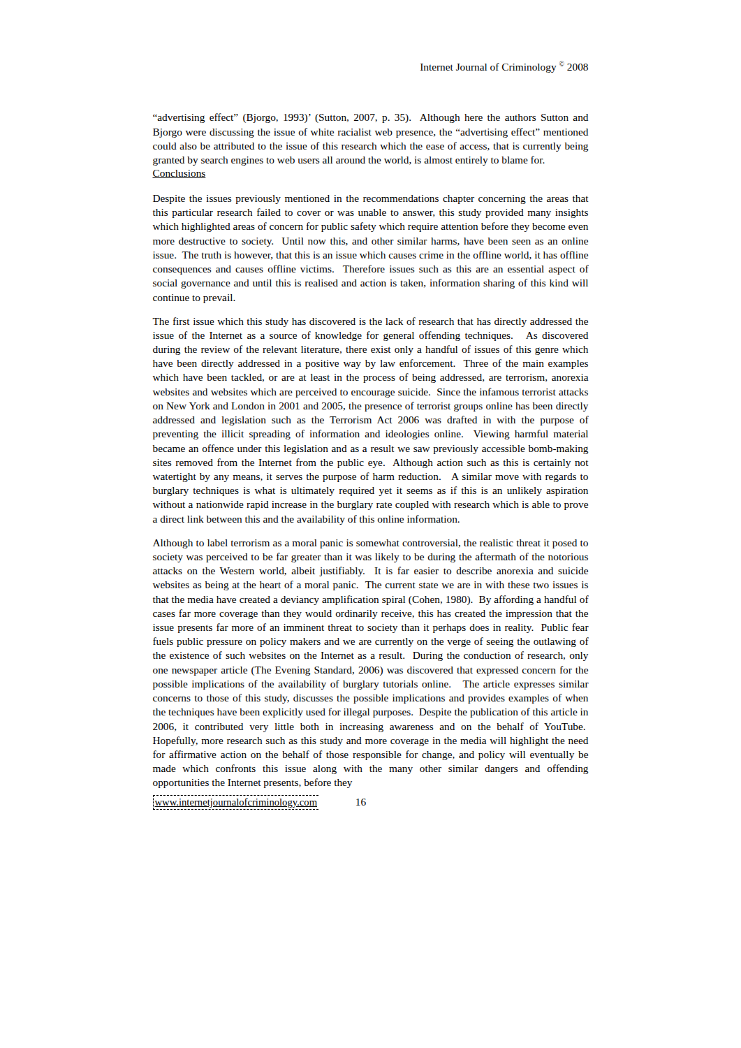Internet Journal of Criminology © 2008
“advertising effect” (Bjorgo, 1993)’ (Sutton, 2007, p. 35). Although here the authors Sutton and Bjorgo were discussing the issue of white racialist web presence, the “advertising effect” mentioned could also be attributed to the issue of this research which the ease of access, that is currently being granted by search engines to web users all around the world, is almost entirely to blame for.
Conclusions
Despite the issues previously mentioned in the recommendations chapter concerning the areas that this particular research failed to cover or was unable to answer, this study provided many insights which highlighted areas of concern for public safety which require attention before they become even more destructive to society. Until now this, and other similar harms, have been seen as an online issue. The truth is however, that this is an issue which causes crime in the offline world, it has offline consequences and causes offline victims. Therefore issues such as this are an essential aspect of social governance and until this is realised and action is taken, information sharing of this kind will continue to prevail.
The first issue which this study has discovered is the lack of research that has directly addressed the issue of the Internet as a source of knowledge for general offending techniques. As discovered during the review of the relevant literature, there exist only a handful of issues of this genre which have been directly addressed in a positive way by law enforcement. Three of the main examples which have been tackled, or are at least in the process of being addressed, are terrorism, anorexia websites and websites which are perceived to encourage suicide. Since the infamous terrorist attacks on New York and London in 2001 and 2005, the presence of terrorist groups online has been directly addressed and legislation such as the Terrorism Act 2006 was drafted in with the purpose of preventing the illicit spreading of information and ideologies online. Viewing harmful material became an offence under this legislation and as a result we saw previously accessible bomb-making sites removed from the Internet from the public eye. Although action such as this is certainly not watertight by any means, it serves the purpose of harm reduction. A similar move with regards to burglary techniques is what is ultimately required yet it seems as if this is an unlikely aspiration without a nationwide rapid increase in the burglary rate coupled with research which is able to prove a direct link between this and the availability of this online information.
Although to label terrorism as a moral panic is somewhat controversial, the realistic threat it posed to society was perceived to be far greater than it was likely to be during the aftermath of the notorious attacks on the Western world, albeit justifiably. It is far easier to describe anorexia and suicide websites as being at the heart of a moral panic. The current state we are in with these two issues is that the media have created a deviancy amplification spiral (Cohen, 1980). By affording a handful of cases far more coverage than they would ordinarily receive, this has created the impression that the issue presents far more of an imminent threat to society than it perhaps does in reality. Public fear fuels public pressure on policy makers and we are currently on the verge of seeing the outlawing of the existence of such websites on the Internet as a result. During the conduction of research, only one newspaper article (The Evening Standard, 2006) was discovered that expressed concern for the possible implications of the availability of burglary tutorials online. The article expresses similar concerns to those of this study, discusses the possible implications and provides examples of when the techniques have been explicitly used for illegal purposes. Despite the publication of this article in 2006, it contributed very little both in increasing awareness and on the behalf of YouTube. Hopefully, more research such as this study and more coverage in the media will highlight the need for affirmative action on the behalf of those responsible for change, and policy will eventually be made which confronts this issue along with the many other similar dangers and offending opportunities the Internet presents, before they
www.internetjournalofcriminology.com 16